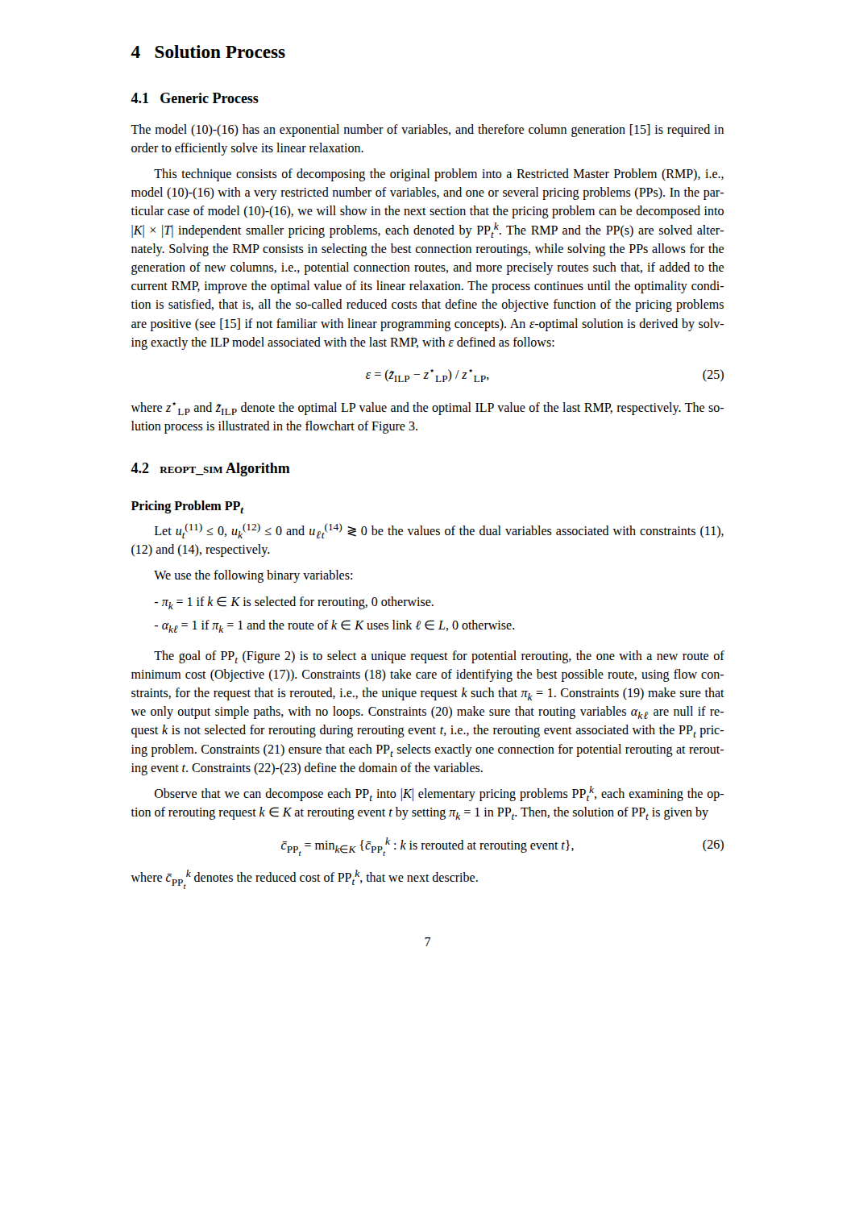4 Solution Process
4.1 Generic Process
The model (10)-(16) has an exponential number of variables, and therefore column generation [15] is required in order to efficiently solve its linear relaxation.
This technique consists of decomposing the original problem into a Restricted Master Problem (RMP), i.e., model (10)-(16) with a very restricted number of variables, and one or several pricing problems (PPs). In the particular case of model (10)-(16), we will show in the next section that the pricing problem can be decomposed into |K| × |T| independent smaller pricing problems, each denoted by PPtk. The RMP and the PP(s) are solved alternately. Solving the RMP consists in selecting the best connection reroutings, while solving the PPs allows for the generation of new columns, i.e., potential connection routes, and more precisely routes such that, if added to the current RMP, improve the optimal value of its linear relaxation. The process continues until the optimality condition is satisfied, that is, all the so-called reduced costs that define the objective function of the pricing problems are positive (see [15] if not familiar with linear programming concepts). An ε-optimal solution is derived by solving exactly the ILP model associated with the last RMP, with ε defined as follows:
ε = (z̃ILP − z⋆LP) / z⋆LP, (25)
where z⋆LP and z̃ILP denote the optimal LP value and the optimal ILP value of the last RMP, respectively. The solution process is illustrated in the flowchart of Figure 3.
4.2 reopt_sim Algorithm
Pricing Problem PPt
Let ut(11) ≤ 0, uk(12) ≤ 0 and uℓt(14) ≷ 0 be the values of the dual variables associated with constraints (11), (12) and (14), respectively.
We use the following binary variables:
πk = 1 if k ∈ K is selected for rerouting, 0 otherwise.
αkℓ = 1 if πk = 1 and the route of k ∈ K uses link ℓ ∈ L, 0 otherwise.
The goal of PPt (Figure 2) is to select a unique request for potential rerouting, the one with a new route of minimum cost (Objective (17)). Constraints (18) take care of identifying the best possible route, using flow constraints, for the request that is rerouted, i.e., the unique request k such that πk = 1. Constraints (19) make sure that we only output simple paths, with no loops. Constraints (20) make sure that routing variables αkℓ are null if request k is not selected for rerouting during rerouting event t, i.e., the rerouting event associated with the PPt pricing problem. Constraints (21) ensure that each PPt selects exactly one connection for potential rerouting at rerouting event t. Constraints (22)-(23) define the domain of the variables.
Observe that we can decompose each PPt into |K| elementary pricing problems PPtk, each examining the option of rerouting request k ∈ K at rerouting event t by setting πk = 1 in PPt. Then, the solution of PPt is given by
c̄PPt = mink∈K {c̄PPtk : k is rerouted at rerouting event t}, (26)
where c̄PPtk denotes the reduced cost of PPtk, that we next describe.
7